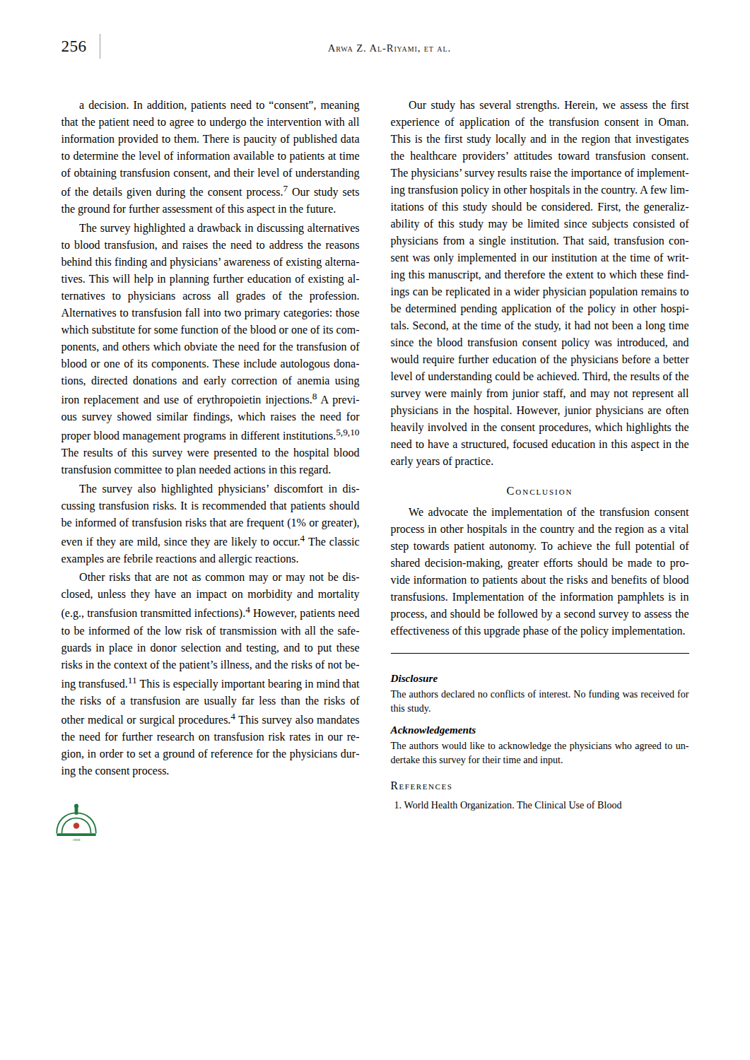256
Arwa Z. Al-Riyami, et al.
a decision. In addition, patients need to “consent”, meaning that the patient need to agree to undergo the intervention with all information provided to them. There is paucity of published data to determine the level of information available to patients at time of obtaining transfusion consent, and their level of understanding of the details given during the consent process.7 Our study sets the ground for further assessment of this aspect in the future.
The survey highlighted a drawback in discussing alternatives to blood transfusion, and raises the need to address the reasons behind this finding and physicians’ awareness of existing alternatives. This will help in planning further education of existing alternatives to physicians across all grades of the profession. Alternatives to transfusion fall into two primary categories: those which substitute for some function of the blood or one of its components, and others which obviate the need for the transfusion of blood or one of its components. These include autologous donations, directed donations and early correction of anemia using iron replacement and use of erythropoietin injections.8 A previous survey showed similar findings, which raises the need for proper blood management programs in different institutions.5,9,10 The results of this survey were presented to the hospital blood transfusion committee to plan needed actions in this regard.
The survey also highlighted physicians’ discomfort in discussing transfusion risks. It is recommended that patients should be informed of transfusion risks that are frequent (1% or greater), even if they are mild, since they are likely to occur.4 The classic examples are febrile reactions and allergic reactions.
Other risks that are not as common may or may not be disclosed, unless they have an impact on morbidity and mortality (e.g., transfusion transmitted infections).4 However, patients need to be informed of the low risk of transmission with all the safeguards in place in donor selection and testing, and to put these risks in the context of the patient’s illness, and the risks of not being transfused.11 This is especially important bearing in mind that the risks of a transfusion are usually far less than the risks of other medical or surgical procedures.4 This survey also mandates the need for further research on transfusion risk rates in our region, in order to set a ground of reference for the physicians during the consent process.
Our study has several strengths. Herein, we assess the first experience of application of the transfusion consent in Oman. This is the first study locally and in the region that investigates the healthcare providers’ attitudes toward transfusion consent. The physicians’ survey results raise the importance of implementing transfusion policy in other hospitals in the country. A few limitations of this study should be considered. First, the generalizability of this study may be limited since subjects consisted of physicians from a single institution. That said, transfusion consent was only implemented in our institution at the time of writing this manuscript, and therefore the extent to which these findings can be replicated in a wider physician population remains to be determined pending application of the policy in other hospitals. Second, at the time of the study, it had not been a long time since the blood transfusion consent policy was introduced, and would require further education of the physicians before a better level of understanding could be achieved. Third, the results of the survey were mainly from junior staff, and may not represent all physicians in the hospital. However, junior physicians are often heavily involved in the consent procedures, which highlights the need to have a structured, focused education in this aspect in the early years of practice.
Conclusion
We advocate the implementation of the transfusion consent process in other hospitals in the country and the region as a vital step towards patient autonomy. To achieve the full potential of shared decision-making, greater efforts should be made to provide information to patients about the risks and benefits of blood transfusions. Implementation of the information pamphlets is in process, and should be followed by a second survey to assess the effectiveness of this upgrade phase of the policy implementation.
Disclosure
The authors declared no conflicts of interest. No funding was received for this study.
Acknowledgements
The authors would like to acknowledge the physicians who agreed to undertake this survey for their time and input.
References
World Health Organization. The Clinical Use of Blood
OMSB